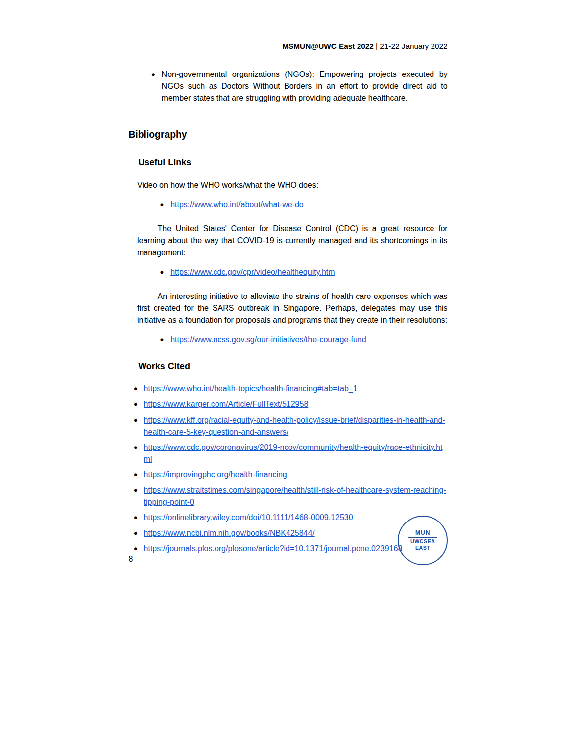MSMUN@UWC East 2022 | 21-22 January 2022
Non-governmental organizations (NGOs): Empowering projects executed by NGOs such as Doctors Without Borders in an effort to provide direct aid to member states that are struggling with providing adequate healthcare.
Bibliography
Useful Links
Video on how the WHO works/what the WHO does:
https://www.who.int/about/what-we-do
The United States' Center for Disease Control (CDC) is a great resource for learning about the way that COVID-19 is currently managed and its shortcomings in its management:
https://www.cdc.gov/cpr/video/healthequity.htm
An interesting initiative to alleviate the strains of health care expenses which was first created for the SARS outbreak in Singapore. Perhaps, delegates may use this initiative as a foundation for proposals and programs that they create in their resolutions:
https://www.ncss.gov.sg/our-initiatives/the-courage-fund
Works Cited
https://www.who.int/health-topics/health-financing#tab=tab_1
https://www.karger.com/Article/FullText/512958
https://www.kff.org/racial-equity-and-health-policy/issue-brief/disparities-in-health-and-health-care-5-key-question-and-answers/
https://www.cdc.gov/coronavirus/2019-ncov/community/health-equity/race-ethnicity.html
https://improvingphc.org/health-financing
https://www.straitstimes.com/singapore/health/still-risk-of-healthcare-system-reaching-tipping-point-0
https://onlinelibrary.wiley.com/doi/10.1111/1468-0009.12530
https://www.ncbi.nlm.nih.gov/books/NBK425844/
https://journals.plos.org/plosone/article?id=10.1371/journal.pone.0239168
8
MUN
UWCSEA
EAST